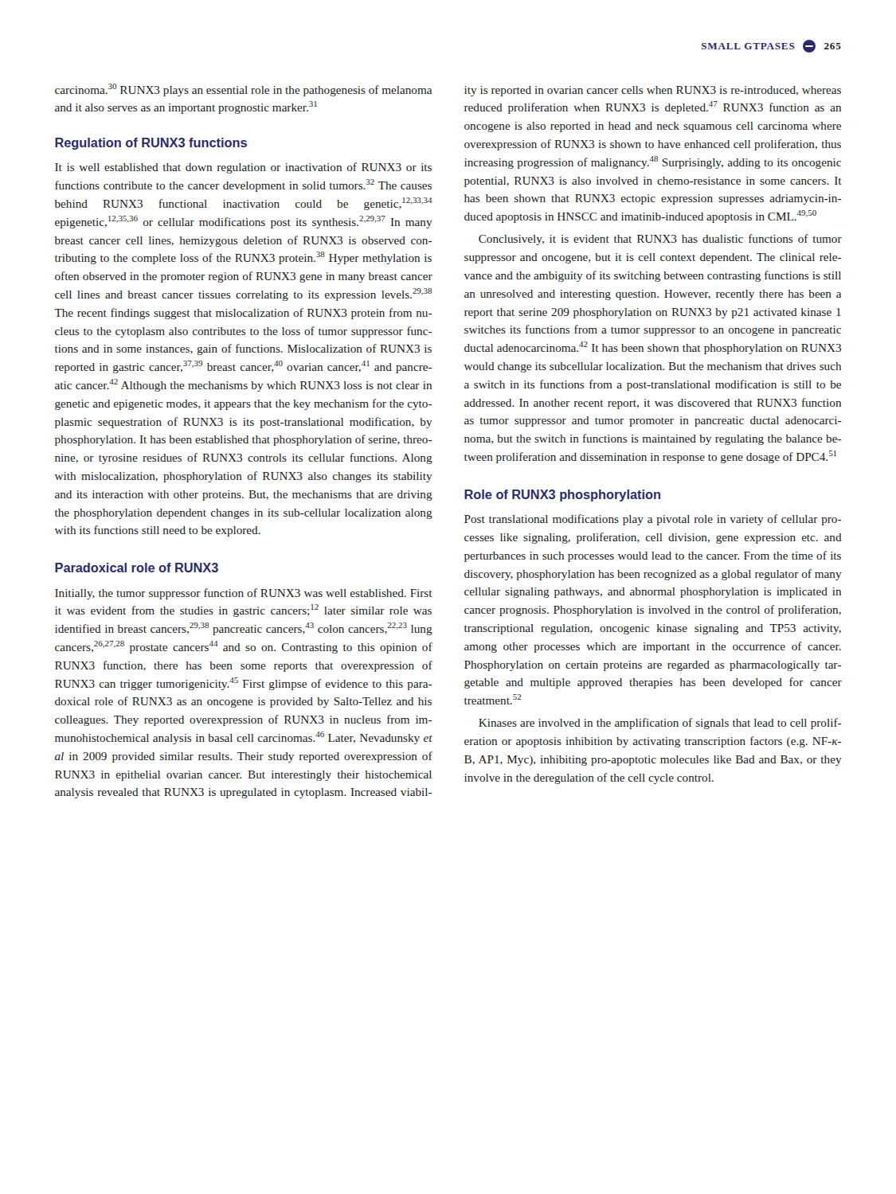SMALL GTPASES 265
carcinoma.30 RUNX3 plays an essential role in the pathogenesis of melanoma and it also serves as an important prognostic marker.31
Regulation of RUNX3 functions
It is well established that down regulation or inactivation of RUNX3 or its functions contribute to the cancer development in solid tumors.32 The causes behind RUNX3 functional inactivation could be genetic,12,33,34 epigenetic,12,35,36 or cellular modifications post its synthesis.2,29,37 In many breast cancer cell lines, hemizygous deletion of RUNX3 is observed contributing to the complete loss of the RUNX3 protein.38 Hyper methylation is often observed in the promoter region of RUNX3 gene in many breast cancer cell lines and breast cancer tissues correlating to its expression levels.29,38 The recent findings suggest that mislocalization of RUNX3 protein from nucleus to the cytoplasm also contributes to the loss of tumor suppressor functions and in some instances, gain of functions. Mislocalization of RUNX3 is reported in gastric cancer,37,39 breast cancer,40 ovarian cancer,41 and pancreatic cancer.42 Although the mechanisms by which RUNX3 loss is not clear in genetic and epigenetic modes, it appears that the key mechanism for the cytoplasmic sequestration of RUNX3 is its post-translational modification, by phosphorylation. It has been established that phosphorylation of serine, threonine, or tyrosine residues of RUNX3 controls its cellular functions. Along with mislocalization, phosphorylation of RUNX3 also changes its stability and its interaction with other proteins. But, the mechanisms that are driving the phosphorylation dependent changes in its sub-cellular localization along with its functions still need to be explored.
Paradoxical role of RUNX3
Initially, the tumor suppressor function of RUNX3 was well established. First it was evident from the studies in gastric cancers;12 later similar role was identified in breast cancers,29,38 pancreatic cancers,43 colon cancers,22,23 lung cancers,26,27,28 prostate cancers44 and so on. Contrasting to this opinion of RUNX3 function, there has been some reports that overexpression of RUNX3 can trigger tumorigenicity.45 First glimpse of evidence to this paradoxical role of RUNX3 as an oncogene is provided by Salto-Tellez and his colleagues. They reported overexpression of RUNX3 in nucleus from immunohistochemical analysis in basal cell carcinomas.46 Later, Nevadunsky et al in 2009 provided similar results. Their study reported overexpression of RUNX3 in epithelial ovarian cancer. But interestingly their histochemical analysis revealed that RUNX3 is upregulated in cytoplasm. Increased viability is reported in ovarian cancer cells when RUNX3 is re-introduced, whereas reduced proliferation when RUNX3 is depleted.47 RUNX3 function as an oncogene is also reported in head and neck squamous cell carcinoma where overexpression of RUNX3 is shown to have enhanced cell proliferation, thus increasing progression of malignancy.48 Surprisingly, adding to its oncogenic potential, RUNX3 is also involved in chemo-resistance in some cancers. It has been shown that RUNX3 ectopic expression supresses adriamycin-induced apoptosis in HNSCC and imatinib-induced apoptosis in CML.49,50
Conclusively, it is evident that RUNX3 has dualistic functions of tumor suppressor and oncogene, but it is cell context dependent. The clinical relevance and the ambiguity of its switching between contrasting functions is still an unresolved and interesting question. However, recently there has been a report that serine 209 phosphorylation on RUNX3 by p21 activated kinase 1 switches its functions from a tumor suppressor to an oncogene in pancreatic ductal adenocarcinoma.42 It has been shown that phosphorylation on RUNX3 would change its subcellular localization. But the mechanism that drives such a switch in its functions from a post-translational modification is still to be addressed. In another recent report, it was discovered that RUNX3 function as tumor suppressor and tumor promoter in pancreatic ductal adenocarcinoma, but the switch in functions is maintained by regulating the balance between proliferation and dissemination in response to gene dosage of DPC4.51
Role of RUNX3 phosphorylation
Post translational modifications play a pivotal role in variety of cellular processes like signaling, proliferation, cell division, gene expression etc. and perturbances in such processes would lead to the cancer. From the time of its discovery, phosphorylation has been recognized as a global regulator of many cellular signaling pathways, and abnormal phosphorylation is implicated in cancer prognosis. Phosphorylation is involved in the control of proliferation, transcriptional regulation, oncogenic kinase signaling and TP53 activity, among other processes which are important in the occurrence of cancer. Phosphorylation on certain proteins are regarded as pharmacologically targetable and multiple approved therapies has been developed for cancer treatment.52
Kinases are involved in the amplification of signals that lead to cell proliferation or apoptosis inhibition by activating transcription factors (e.g. NF-κ-B, AP1, Myc), inhibiting pro-apoptotic molecules like Bad and Bax, or they involve in the deregulation of the cell cycle control.